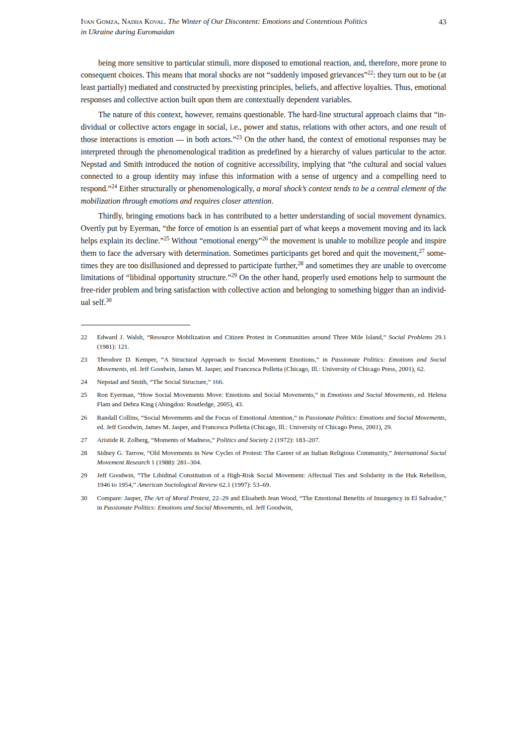Ivan Gomza, Nadiia Koval. The Winter of Our Discontent: Emotions and Contentious Politics in Ukraine during Euromaidan
43
being more sensitive to particular stimuli, more disposed to emotional reaction, and, therefore, more prone to consequent choices. This means that moral shocks are not “suddenly imposed grievances”22: they turn out to be (at least partially) mediated and constructed by preexisting principles, beliefs, and affective loyalties. Thus, emotional responses and collective action built upon them are contextually dependent variables.
The nature of this context, however, remains questionable. The hard-line structural approach claims that “individual or collective actors engage in social, i.e., power and status, relations with other actors, and one result of those interactions is emotion — in both actors.”23 On the other hand, the context of emotional responses may be interpreted through the phenomenological tradition as predefined by a hierarchy of values particular to the actor. Nepstad and Smith introduced the notion of cognitive accessibility, implying that “the cultural and social values connected to a group identity may infuse this information with a sense of urgency and a compelling need to respond.”24 Either structurally or phenomenologically, a moral shock’s context tends to be a central element of the mobilization through emotions and requires closer attention.
Thirdly, bringing emotions back in has contributed to a better understanding of social movement dynamics. Overtly put by Eyerman, “the force of emotion is an essential part of what keeps a movement moving and its lack helps explain its decline.”25 Without “emotional energy”26 the movement is unable to mobilize people and inspire them to face the adversary with determination. Sometimes participants get bored and quit the movement,27 sometimes they are too disillusioned and depressed to participate further,28 and sometimes they are unable to overcome limitations of “libidinal opportunity structure.”29 On the other hand, properly used emotions help to surmount the free-rider problem and bring satisfaction with collective action and belonging to something bigger than an individual self.30
Edward J. Walsh, “Resource Mobilization and Citizen Protest in Communities around Three Mile Island,” Social Problems 29.1 (1981): 121.
Theodore D. Kemper, “A Structural Approach to Social Movement Emotions,” in Passionate Politics: Emotions and Social Movements, ed. Jeff Goodwin, James M. Jasper, and Francesca Polletta (Chicago, Ill.: University of Chicago Press, 2001), 62.
Nepstad and Smith, “The Social Structure,” 166.
Ron Eyerman, “How Social Movements Move: Emotions and Social Movements,” in Emotions and Social Movements, ed. Helena Flam and Debra King (Abingdon: Routledge, 2005), 43.
Randall Collins, “Social Movements and the Focus of Emotional Attention,” in Passionate Politics: Emotions and Social Movements, ed. Jeff Goodwin, James M. Jasper, and Francesca Polletta (Chicago, Ill.: University of Chicago Press, 2001), 29.
Aristide R. Zolberg, “Moments of Madness,” Politics and Society 2 (1972): 183–207.
Sidney G. Tarrow, “Old Movements in New Cycles of Protest: The Career of an Italian Religious Community,” International Social Movement Research 1 (1988): 281–304.
Jeff Goodwin, “The Libidinal Constitution of a High-Risk Social Movement: Affectual Ties and Solidarity in the Huk Rebellion, 1946 to 1954,” American Sociological Review 62.1 (1997): 53–69.
Compare: Jasper, The Art of Moral Protest, 22–29 and Elisabeth Jean Wood, “The Emotional Benefits of Insurgency in El Salvador,” in Passionate Politics: Emotions and Social Movements, ed. Jeff Goodwin,